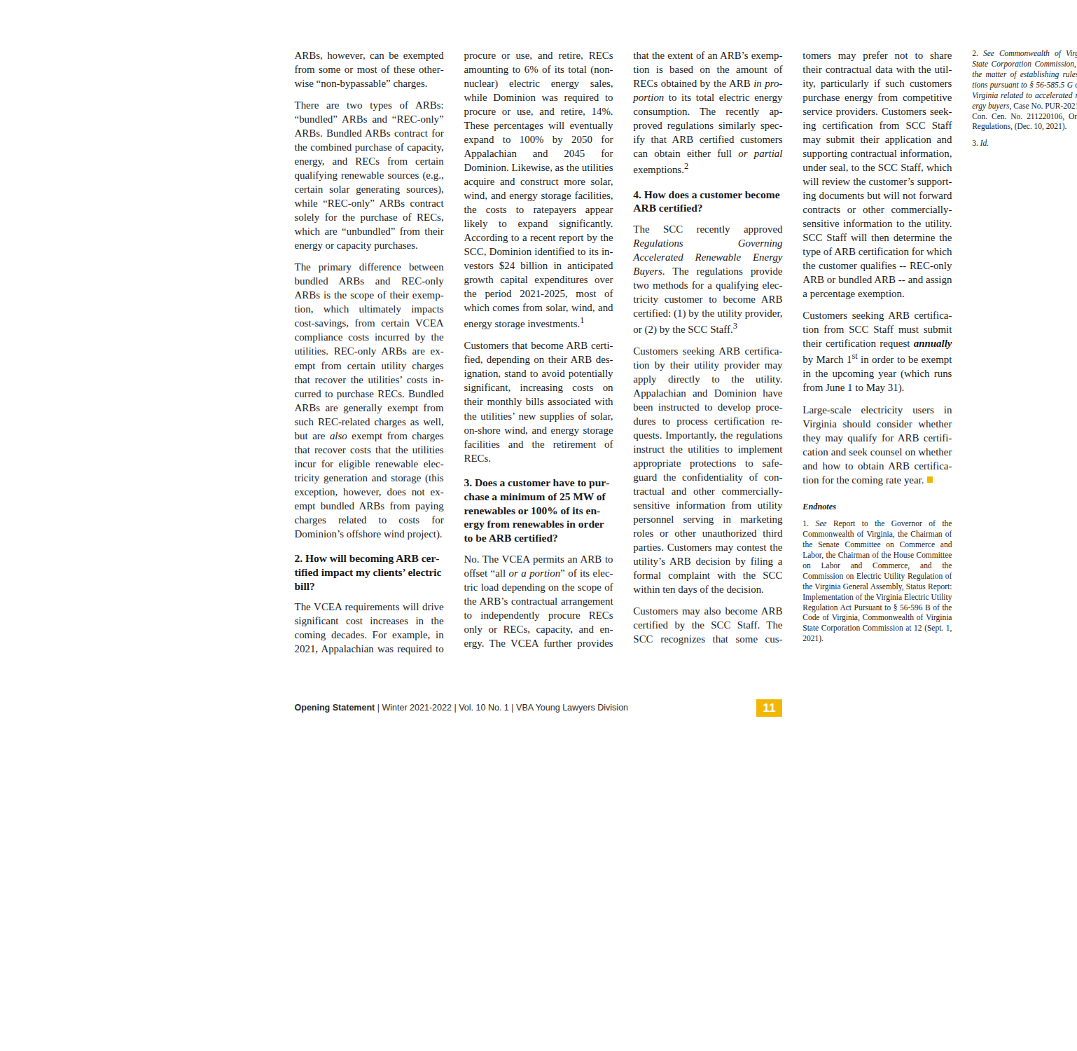ARBs, however, can be exempted from some or most of these otherwise “non-bypassable” charges.
There are two types of ARBs: “bundled” ARBs and “REC-only” ARBs. Bundled ARBs contract for the combined purchase of capacity, energy, and RECs from certain qualifying renewable sources (e.g., certain solar generating sources), while “REC-only” ARBs contract solely for the purchase of RECs, which are “unbundled” from their energy or capacity purchases.
The primary difference between bundled ARBs and REC-only ARBs is the scope of their exemption, which ultimately impacts cost-savings, from certain VCEA compliance costs incurred by the utilities. REC-only ARBs are exempt from certain utility charges that recover the utilities’ costs incurred to purchase RECs. Bundled ARBs are generally exempt from such REC-related charges as well, but are also exempt from charges that recover costs that the utilities incur for eligible renewable electricity generation and storage (this exception, however, does not exempt bundled ARBs from paying charges related to costs for Dominion’s offshore wind project).
2. How will becoming ARB certified impact my clients’ electric bill?
The VCEA requirements will drive significant cost increases in the coming decades. For example, in 2021, Appalachian was required to procure or use, and retire, RECs amounting to 6% of its total (non-nuclear) electric energy sales, while Dominion was required to procure or use, and retire, 14%. These percentages will eventually expand to 100% by 2050 for Appalachian and 2045 for Dominion. Likewise, as the utilities acquire and construct more solar, wind, and energy storage facilities, the costs to ratepayers appear likely to expand significantly. According to a recent report by the SCC, Dominion identified to its investors $24 billion in anticipated growth capital expenditures over the period 2021-2025, most of which comes from solar, wind, and energy storage investments.1
Customers that become ARB certified, depending on their ARB designation, stand to avoid potentially significant, increasing costs on their monthly bills associated with the utilities’ new supplies of solar, on-shore wind, and energy storage facilities and the retirement of RECs.
3. Does a customer have to purchase a minimum of 25 MW of renewables or 100% of its energy from renewables in order to be ARB certified?
No. The VCEA permits an ARB to offset “all or a portion” of its electric load depending on the scope of the ARB’s contractual arrangement to independently procure RECs only or RECs, capacity, and energy. The VCEA further provides that the extent of an ARB’s exemption is based on the amount of RECs obtained by the ARB in proportion to its total electric energy consumption. The recently approved regulations similarly specify that ARB certified customers can obtain either full or partial exemptions.2
4. How does a customer become ARB certified?
The SCC recently approved Regulations Governing Accelerated Renewable Energy Buyers. The regulations provide two methods for a qualifying electricity customer to become ARB certified: (1) by the utility provider, or (2) by the SCC Staff.3
Customers seeking ARB certification by their utility provider may apply directly to the utility. Appalachian and Dominion have been instructed to develop procedures to process certification requests. Importantly, the regulations instruct the utilities to implement appropriate protections to safeguard the confidentiality of contractual and other commercially-sensitive information from utility personnel serving in marketing roles or other unauthorized third parties. Customers may contest the utility’s ARB decision by filing a formal complaint with the SCC within ten days of the decision.
Customers may also become ARB certified by the SCC Staff. The SCC recognizes that some customers may prefer not to share their contractual data with the utility, particularly if such customers purchase energy from competitive service providers. Customers seeking certification from SCC Staff may submit their application and supporting contractual information, under seal, to the SCC Staff, which will review the customer’s supporting documents but will not forward contracts or other commercially-sensitive information to the utility. SCC Staff will then determine the type of ARB certification for which the customer qualifies -- REC-only ARB or bundled ARB -- and assign a percentage exemption.
Customers seeking ARB certification from SCC Staff must submit their certification request annually by March 1st in order to be exempt in the upcoming year (which runs from June 1 to May 31).
Large-scale electricity users in Virginia should consider whether they may qualify for ARB certification and seek counsel on whether and how to obtain ARB certification for the coming rate year.
Endnotes
1. See Report to the Governor of the Commonwealth of Virginia, the Chairman of the Senate Committee on Commerce and Labor, the Chairman of the House Committee on Labor and Commerce, and the Commission on Electric Utility Regulation of the Virginia General Assembly, Status Report: Implementation of the Virginia Electric Utility Regulation Act Pursuant to § 56-596 B of the Code of Virginia, Commonwealth of Virginia State Corporation Commission at 12 (Sept. 1, 2021).
2. See Commonwealth of Virginia, ex rel. State Corporation Commission, Ex Parte: In the matter of establishing rules and regulations pursuant to § 56-585.5 G of the Code of Virginia related to accelerated renewable energy buyers, Case No. PUR-2021-00089, Doc. Con. Cen. No. 211220106, Order Adopting Regulations, (Dec. 10, 2021).
3. Id.
Opening Statement | Winter 2021-2022 | Vol. 10 No. 1 | VBA Young Lawyers Division
11